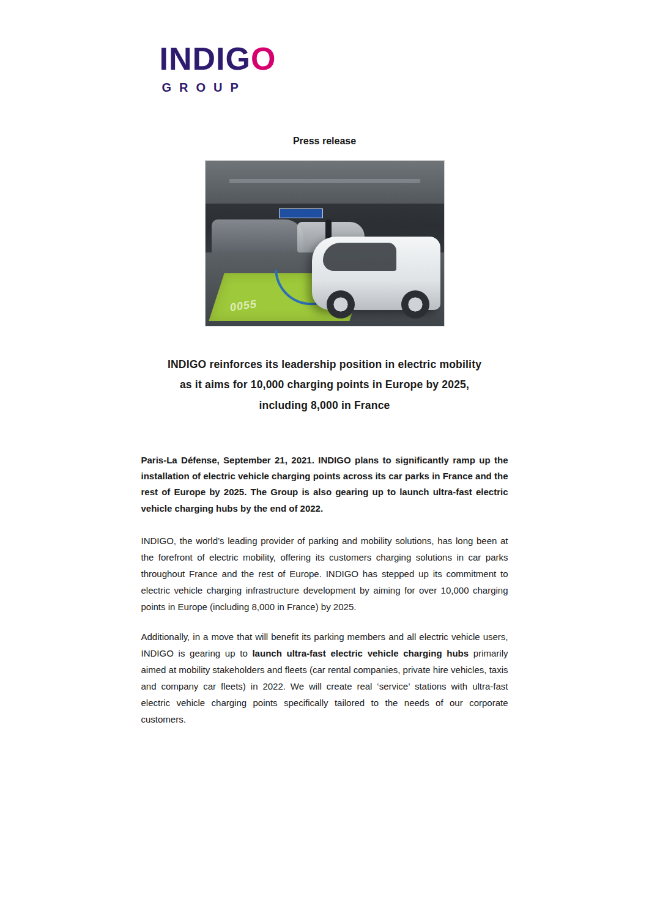INDIGO
GROUP
Press release
0055
INDIGO reinforces its leadership position in electric mobility
as it aims for 10,000 charging points in Europe by 2025,
including 8,000 in France
Paris-La Défense, September 21, 2021. INDIGO plans to significantly ramp up the installation of electric vehicle charging points across its car parks in France and the rest of Europe by 2025. The Group is also gearing up to launch ultra-fast electric vehicle charging hubs by the end of 2022.
INDIGO, the world’s leading provider of parking and mobility solutions, has long been at the forefront of electric mobility, offering its customers charging solutions in car parks throughout France and the rest of Europe. INDIGO has stepped up its commitment to electric vehicle charging infrastructure development by aiming for over 10,000 charging points in Europe (including 8,000 in France) by 2025.
Additionally, in a move that will benefit its parking members and all electric vehicle users, INDIGO is gearing up to launch ultra-fast electric vehicle charging hubs primarily aimed at mobility stakeholders and fleets (car rental companies, private hire vehicles, taxis and company car fleets) in 2022. We will create real ‘service’ stations with ultra-fast electric vehicle charging points specifically tailored to the needs of our corporate customers.